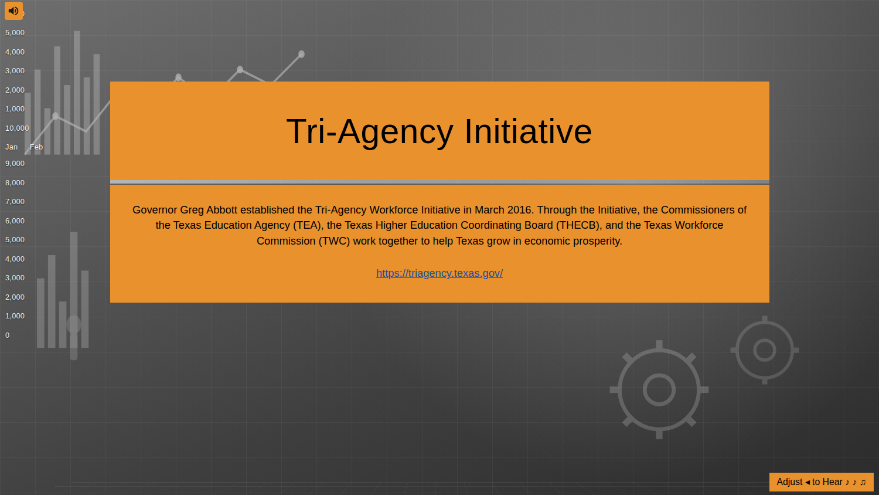6,000 5,000 4,000 3,000 2,000 1,000 10,000
Jan Feb
9,000 8,000 7,000 6,000 5,000 4,000 3,000 2,000 1,000 0
Tri-Agency Initiative
Governor Greg Abbott established the Tri-Agency Workforce Initiative in March 2016. Through the Initiative, the Commissioners of the Texas Education Agency (TEA), the Texas Higher Education Coordinating Board (THECB), and the Texas Workforce Commission (TWC) work together to help Texas grow in economic prosperity.
https://triagency.texas.gov/
Adjust ◂ to Hear ♪ ♪ ♫